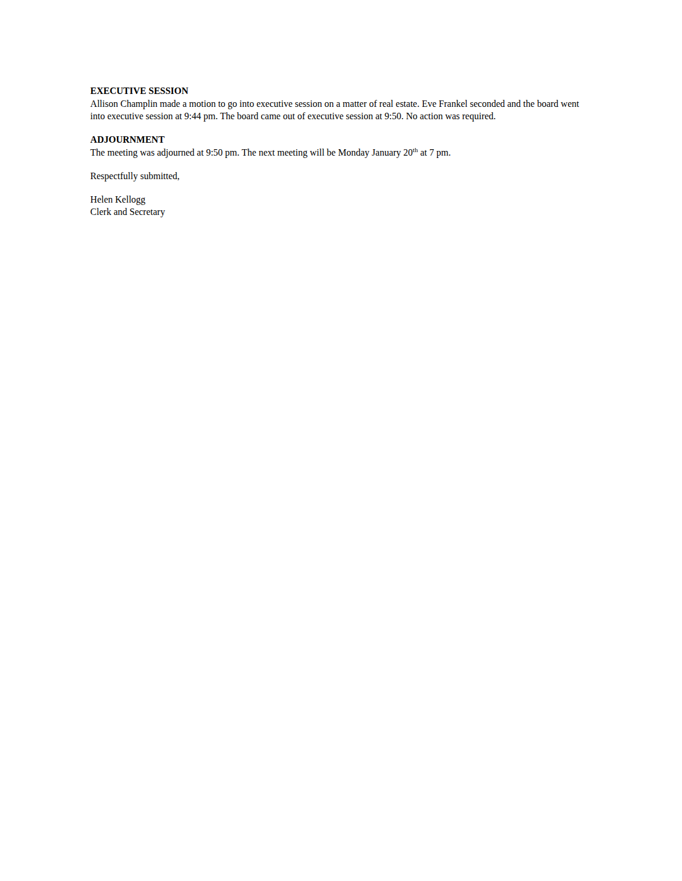Executive Session
Allison Champlin made a motion to go into executive session on a matter of real estate. Eve Frankel seconded and the board went into executive session at 9:44 pm. The board came out of executive session at 9:50. No action was required.
Adjournment
The meeting was adjourned at 9:50 pm. The next meeting will be Monday January 20th at 7 pm.
Respectfully submitted,
Helen Kellogg
Clerk and Secretary